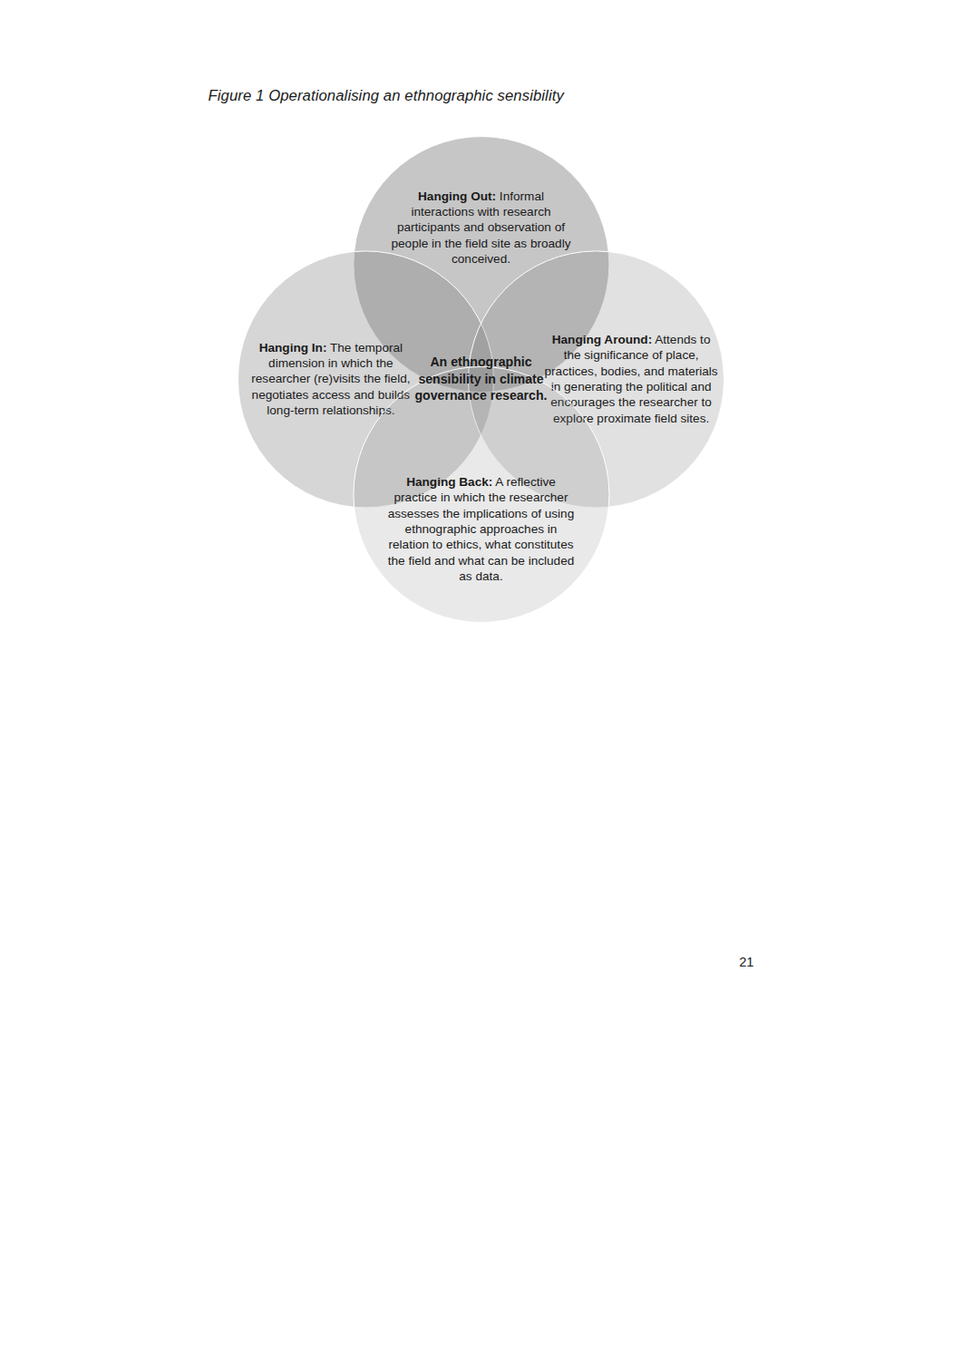Figure 1 Operationalising an ethnographic sensibility
Hanging Out: Informal interactions with research participants and observation of people in the field site as broadly conceived.
Hanging In: The temporal dimension in which the researcher (re)visits the field, negotiates access and builds long-term relationships.
Hanging Around: Attends to the significance of place, practices, bodies, and materials in generating the political and encourages the researcher to explore proximate field sites.
Hanging Back: A reflective practice in which the researcher assesses the implications of using ethnographic approaches in relation to ethics, what constitutes the field and what can be included as data.
An ethnographic sensibility in climate governance research.
21